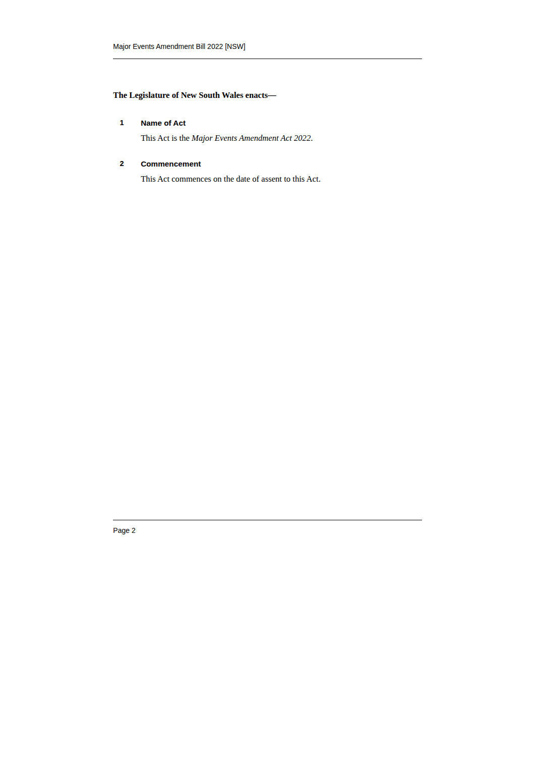Major Events Amendment Bill 2022 [NSW]
The Legislature of New South Wales enacts—
1
Name of Act
This Act is the Major Events Amendment Act 2022.
2
Commencement
This Act commences on the date of assent to this Act.
Page 2